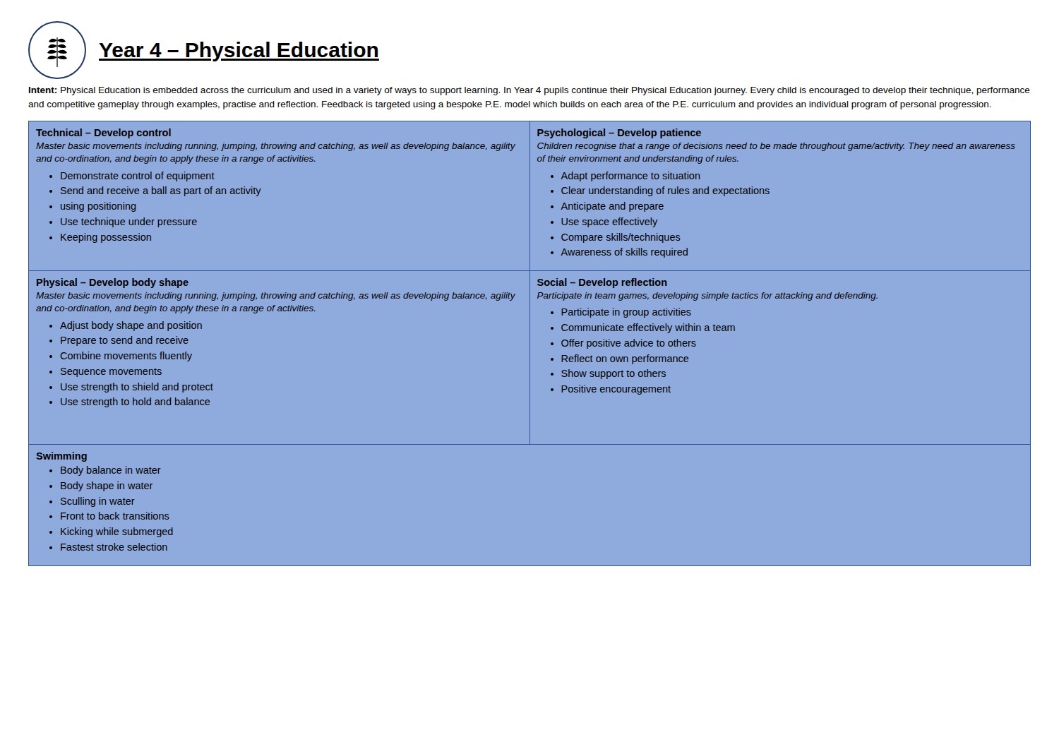Year 4 – Physical Education
Intent: Physical Education is embedded across the curriculum and used in a variety of ways to support learning. In Year 4 pupils continue their Physical Education journey. Every child is encouraged to develop their technique, performance and competitive gameplay through examples, practise and reflection. Feedback is targeted using a bespoke P.E. model which builds on each area of the P.E. curriculum and provides an individual program of personal progression.
| Technical – Develop control Master basic movements including running, jumping, throwing and catching, as well as developing balance, agility and co-ordination, and begin to apply these in a range of activities. Demonstrate control of equipment Send and receive a ball as part of an activity using positioning Use technique under pressure Keeping possession | Psychological – Develop patience Children recognise that a range of decisions need to be made throughout game/activity. They need an awareness of their environment and understanding of rules. Adapt performance to situation Clear understanding of rules and expectations Anticipate and prepare Use space effectively Compare skills/techniques Awareness of skills required |
| Physical – Develop body shape Master basic movements including running, jumping, throwing and catching, as well as developing balance, agility and co-ordination, and begin to apply these in a range of activities. Adjust body shape and position Prepare to send and receive Combine movements fluently Sequence movements Use strength to shield and protect Use strength to hold and balance | Social – Develop reflection Participate in team games, developing simple tactics for attacking and defending. Participate in group activities Communicate effectively within a team Offer positive advice to others Reflect on own performance Show support to others Positive encouragement |
| Swimming Body balance in water Body shape in water Sculling in water Front to back transitions Kicking while submerged Fastest stroke selection |